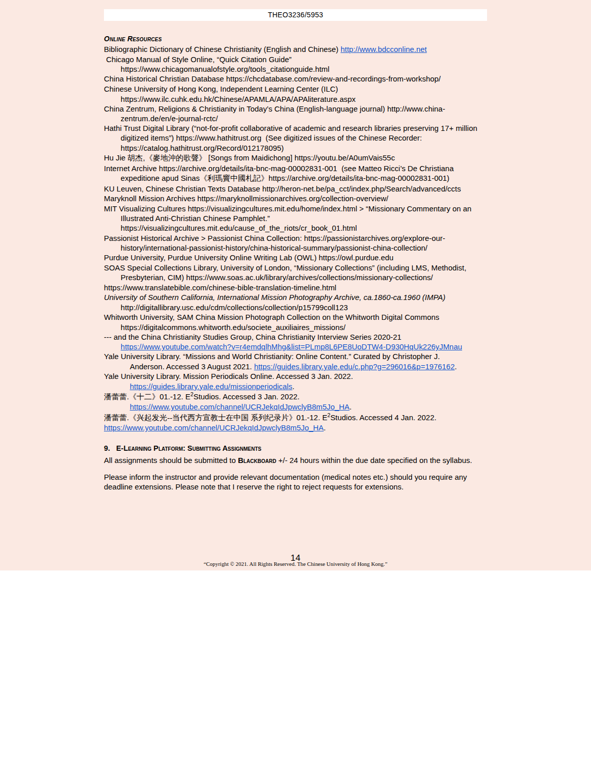THEO3236/5953
Online Resources
Bibliographic Dictionary of Chinese Christianity (English and Chinese) http://www.bdcconline.net
Chicago Manual of Style Online, “Quick Citation Guide”
https://www.chicagomanualofstyle.org/tools_citationguide.html
China Historical Christian Database https://chcdatabase.com/review-and-recordings-from-workshop/
Chinese University of Hong Kong, Independent Learning Center (ILC)
https://www.ilc.cuhk.edu.hk/Chinese/APAMLA/APA/APAliterature.aspx
China Zentrum, Religions & Christianity in Today’s China (English-language journal) http://www.china-zentrum.de/en/e-journal-rctc/
Hathi Trust Digital Library (“not-for-profit collaborative of academic and research libraries preserving 17+ million digitized items”) https://www.hathitrust.org (See digitized issues of the Chinese Recorder: https://catalog.hathitrust.org/Record/012178095)
Hu Jie 胡杰,《麥地沖的歌聲》 [Songs from Maidichong] https://youtu.be/A0umVais55c
Internet Archive https://archive.org/details/ita-bnc-mag-00002831-001 (see Matteo Ricci’s De Christiana expeditione apud Sinas《利瑪竇中國札記》https://archive.org/details/ita-bnc-mag-00002831-001)
KU Leuven, Chinese Christian Texts Database http://heron-net.be/pa_cct/index.php/Search/advanced/ccts
Maryknoll Mission Archives https://maryknollmissionarchives.org/collection-overview/
MIT Visualizing Cultures https://visualizingcultures.mit.edu/home/index.html > “Missionary Commentary on an Illustrated Anti-Christian Chinese Pamphlet.”
https://visualizingcultures.mit.edu/cause_of_the_riots/cr_book_01.html
Passionist Historical Archive > Passionist China Collection: https://passionistarchives.org/explore-our-history/international-passionist-history/china-historical-summary/passionist-china-collection/
Purdue University, Purdue University Online Writing Lab (OWL) https://owl.purdue.edu
SOAS Special Collections Library, University of London, “Missionary Collections” (including LMS, Methodist, Presbyterian, CIM) https://www.soas.ac.uk/library/archives/collections/missionary-collections/
https://www.translatebible.com/chinese-bible-translation-timeline.html
University of Southern California, International Mission Photography Archive, ca.1860-ca.1960 (IMPA)
http://digitallibrary.usc.edu/cdm/collections/collection/p15799coll123
Whitworth University, SAM China Mission Photograph Collection on the Whitworth Digital Commons
https://digitalcommons.whitworth.edu/societe_auxiliaires_missions/
--- and the China Christianity Studies Group, China Christianity Interview Series 2020-21
https://www.youtube.com/watch?v=r4emdqlhMhg&list=PLmp8L6PE8UoDTW4-D930HqUk226yJMnau
Yale University Library. “Missions and World Christianity: Online Content.” Curated by Christopher J.
Anderson. Accessed 3 August 2021. https://guides.library.yale.edu/c.php?g=296016&p=1976162.
Yale University Library. Mission Periodicals Online. Accessed 3 Jan. 2022.
https://guides.library.yale.edu/missionperiodicals.
潘蕾蕾.《十二》01.-12. E2Studios. Accessed 3 Jan. 2022.
https://www.youtube.com/channel/UCRJekqIdJpwclyB8m5Jo_HA.
潘蕾蕾.《兴起发光--当代西方宣教士在中国 系列纪录片》01.-12. E2Studios. Accessed 4 Jan. 2022.
https://www.youtube.com/channel/UCRJekqIdJpwclyB8m5Jo_HA.
9. E-Learning Platform: Submitting Assignments
All assignments should be submitted to Blackboard +/- 24 hours within the due date specified on the syllabus.
Please inform the instructor and provide relevant documentation (medical notes etc.) should you require any deadline extensions. Please note that I reserve the right to reject requests for extensions.
14
“Copyright © 2021. All Rights Reserved. The Chinese University of Hong Kong.”